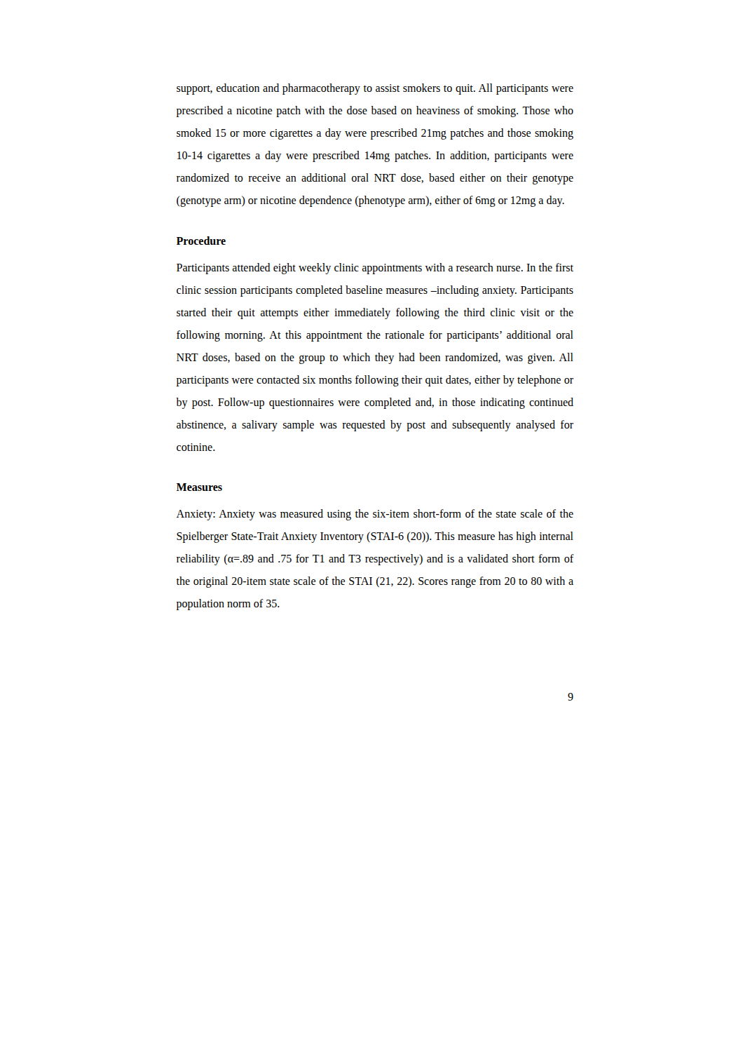support, education and pharmacotherapy to assist smokers to quit. All participants were prescribed a nicotine patch with the dose based on heaviness of smoking. Those who smoked 15 or more cigarettes a day were prescribed 21mg patches and those smoking 10-14 cigarettes a day were prescribed 14mg patches. In addition, participants were randomized to receive an additional oral NRT dose, based either on their genotype (genotype arm) or nicotine dependence (phenotype arm), either of 6mg or 12mg a day.
Procedure
Participants attended eight weekly clinic appointments with a research nurse. In the first clinic session participants completed baseline measures –including anxiety. Participants started their quit attempts either immediately following the third clinic visit or the following morning. At this appointment the rationale for participants’ additional oral NRT doses, based on the group to which they had been randomized, was given. All participants were contacted six months following their quit dates, either by telephone or by post. Follow-up questionnaires were completed and, in those indicating continued abstinence, a salivary sample was requested by post and subsequently analysed for cotinine.
Measures
Anxiety: Anxiety was measured using the six-item short-form of the state scale of the Spielberger State-Trait Anxiety Inventory (STAI-6 (20)). This measure has high internal reliability (α=.89 and .75 for T1 and T3 respectively) and is a validated short form of the original 20-item state scale of the STAI (21, 22). Scores range from 20 to 80 with a population norm of 35.
9